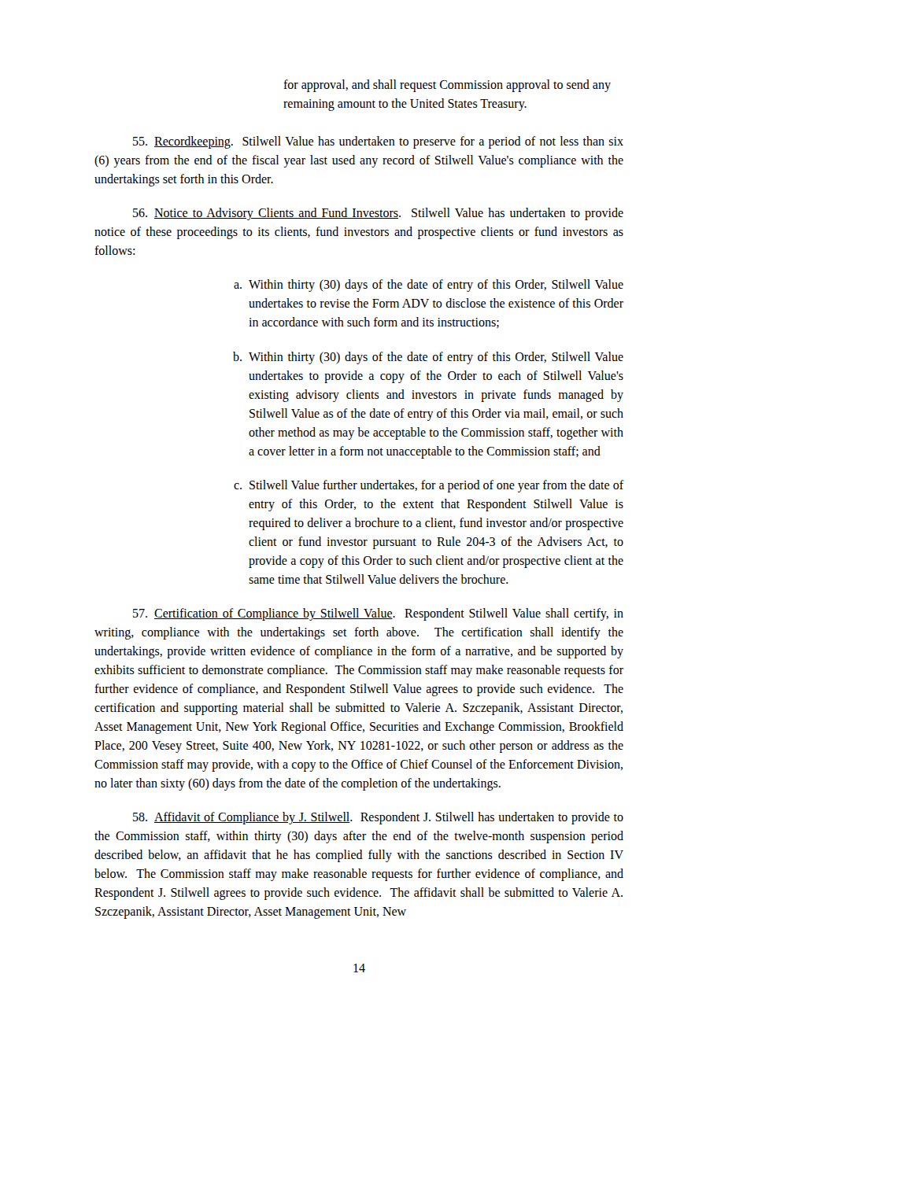for approval, and shall request Commission approval to send any remaining amount to the United States Treasury.
55. Recordkeeping. Stilwell Value has undertaken to preserve for a period of not less than six (6) years from the end of the fiscal year last used any record of Stilwell Value's compliance with the undertakings set forth in this Order.
56. Notice to Advisory Clients and Fund Investors. Stilwell Value has undertaken to provide notice of these proceedings to its clients, fund investors and prospective clients or fund investors as follows:
Within thirty (30) days of the date of entry of this Order, Stilwell Value undertakes to revise the Form ADV to disclose the existence of this Order in accordance with such form and its instructions;
Within thirty (30) days of the date of entry of this Order, Stilwell Value undertakes to provide a copy of the Order to each of Stilwell Value's existing advisory clients and investors in private funds managed by Stilwell Value as of the date of entry of this Order via mail, email, or such other method as may be acceptable to the Commission staff, together with a cover letter in a form not unacceptable to the Commission staff; and
Stilwell Value further undertakes, for a period of one year from the date of entry of this Order, to the extent that Respondent Stilwell Value is required to deliver a brochure to a client, fund investor and/or prospective client or fund investor pursuant to Rule 204-3 of the Advisers Act, to provide a copy of this Order to such client and/or prospective client at the same time that Stilwell Value delivers the brochure.
57. Certification of Compliance by Stilwell Value. Respondent Stilwell Value shall certify, in writing, compliance with the undertakings set forth above. The certification shall identify the undertakings, provide written evidence of compliance in the form of a narrative, and be supported by exhibits sufficient to demonstrate compliance. The Commission staff may make reasonable requests for further evidence of compliance, and Respondent Stilwell Value agrees to provide such evidence. The certification and supporting material shall be submitted to Valerie A. Szczepanik, Assistant Director, Asset Management Unit, New York Regional Office, Securities and Exchange Commission, Brookfield Place, 200 Vesey Street, Suite 400, New York, NY 10281-1022, or such other person or address as the Commission staff may provide, with a copy to the Office of Chief Counsel of the Enforcement Division, no later than sixty (60) days from the date of the completion of the undertakings.
58. Affidavit of Compliance by J. Stilwell. Respondent J. Stilwell has undertaken to provide to the Commission staff, within thirty (30) days after the end of the twelve-month suspension period described below, an affidavit that he has complied fully with the sanctions described in Section IV below. The Commission staff may make reasonable requests for further evidence of compliance, and Respondent J. Stilwell agrees to provide such evidence. The affidavit shall be submitted to Valerie A. Szczepanik, Assistant Director, Asset Management Unit, New
14